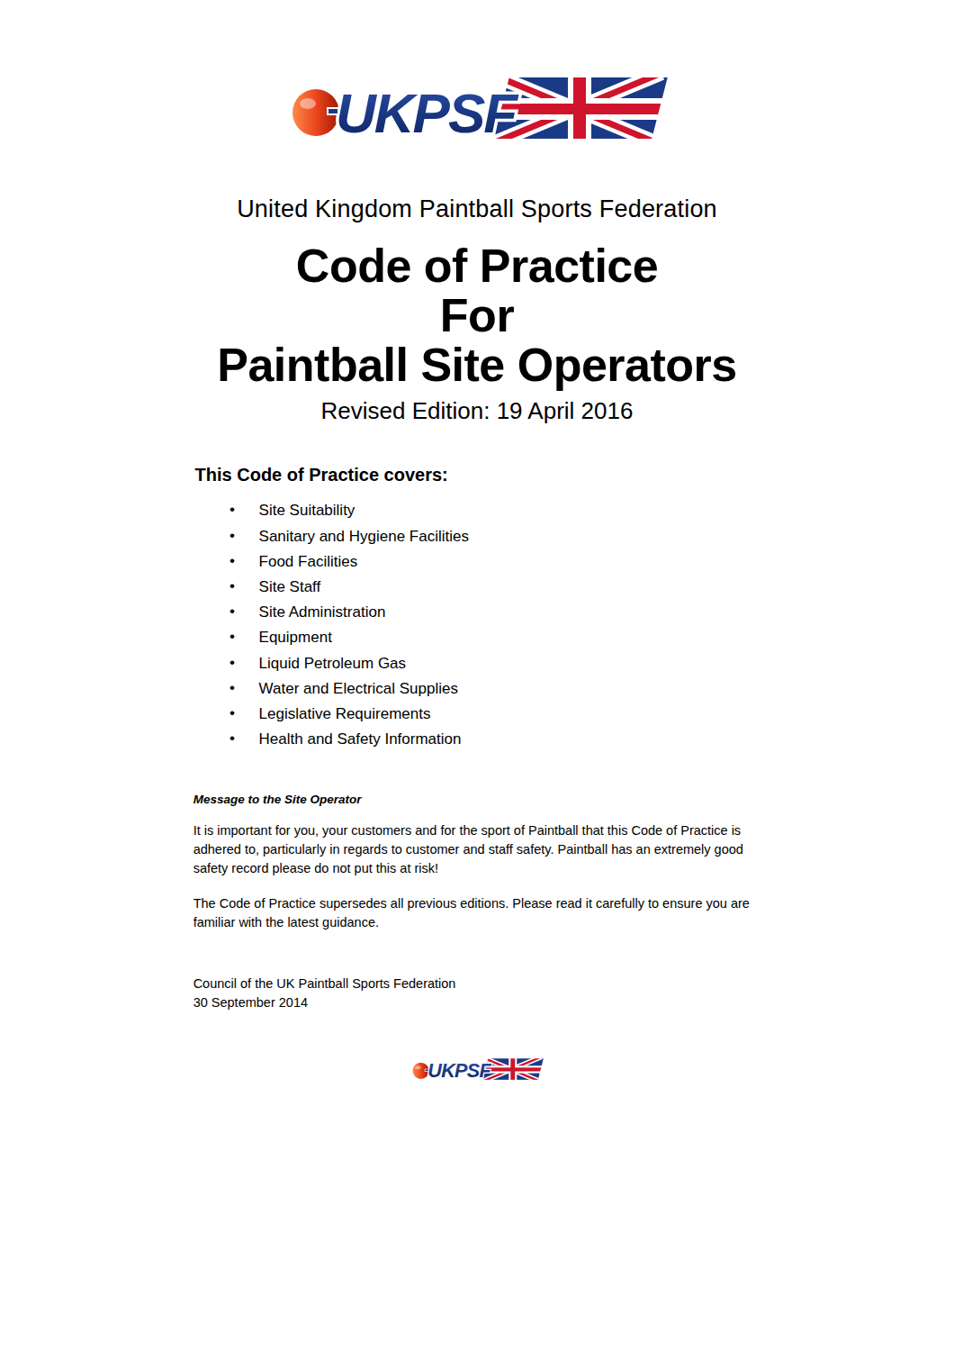UKPSF UKPSF
United Kingdom Paintball Sports Federation
Code of Practice
For
Paintball Site Operators
Revised Edition: 19 April 2016
This Code of Practice covers:
Site Suitability
Sanitary and Hygiene Facilities
Food Facilities
Site Staff
Site Administration
Equipment
Liquid Petroleum Gas
Water and Electrical Supplies
Legislative Requirements
Health and Safety Information
Message to the Site Operator
It is important for you, your customers and for the sport of Paintball that this Code of Practice is adhered to, particularly in regards to customer and staff safety. Paintball has an extremely good safety record please do not put this at risk!
The Code of Practice supersedes all previous editions. Please read it carefully to ensure you are familiar with the latest guidance.
Council of the UK Paintball Sports Federation
30 September 2014
UKPSF UKPSF